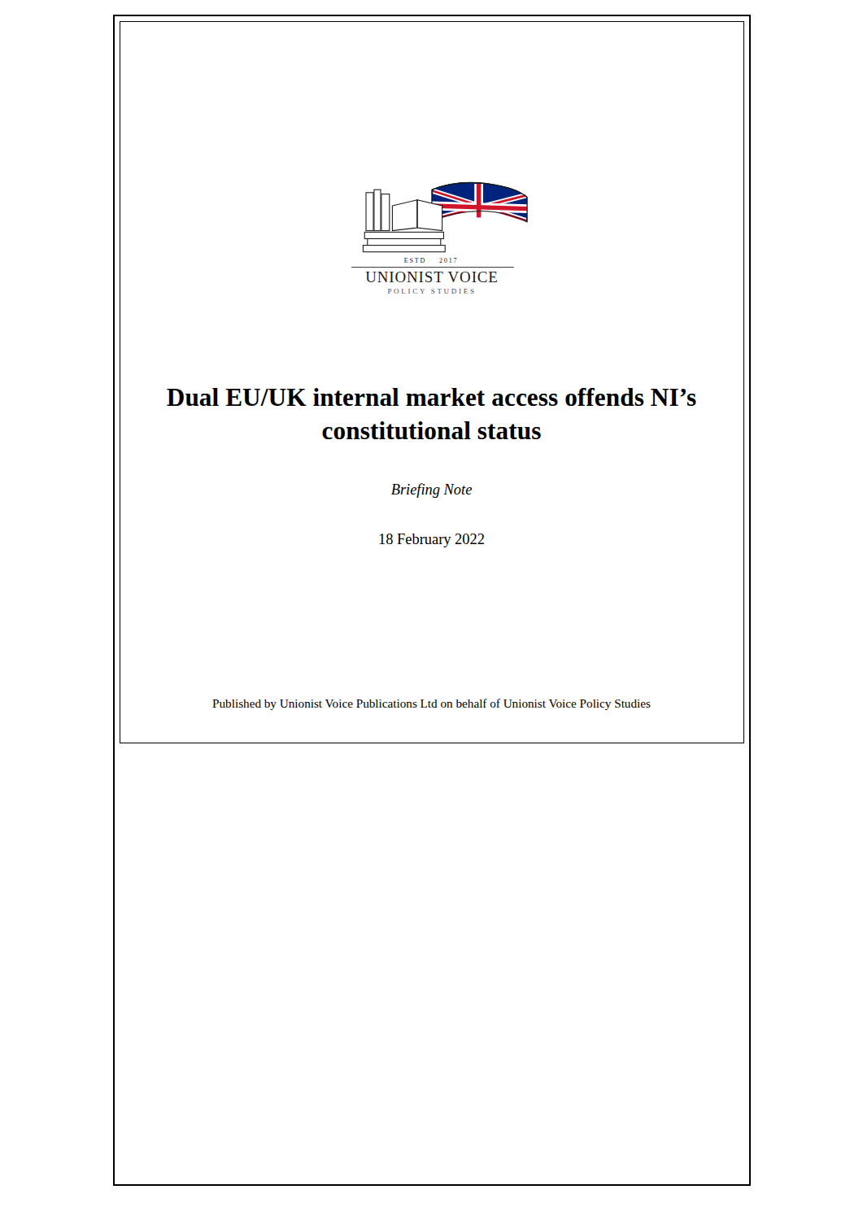Unionist Voice Policy Studies logo ESTD 2017 UNIONIST VOICE POLICY STUDIES
Dual EU/UK internal market access offends NI’s constitutional status
Briefing Note
18 February 2022
Published by Unionist Voice Publications Ltd on behalf of Unionist Voice Policy Studies